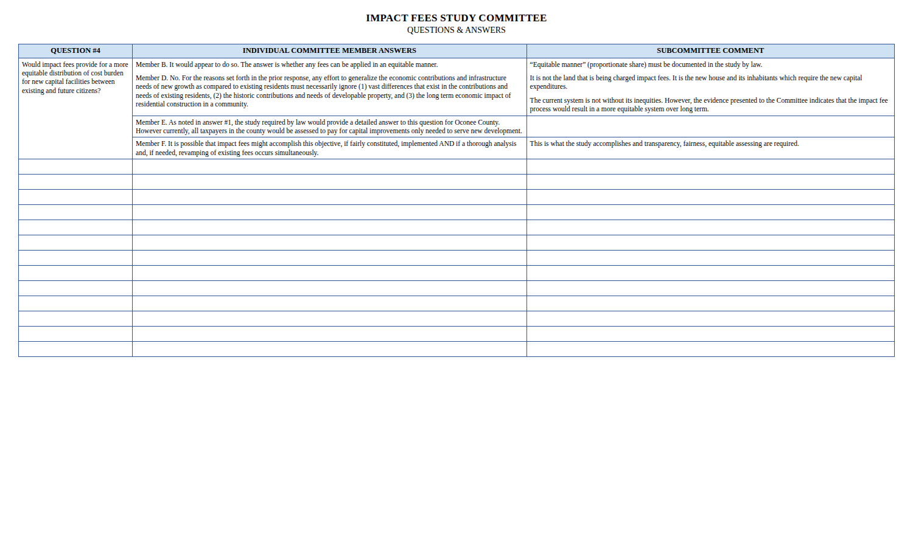IMPACT FEES STUDY COMMITTEE
QUESTIONS & ANSWERS
| QUESTION #4 | INDIVIDUAL COMMITTEE MEMBER ANSWERS | SUBCOMMITTEE COMMENT |
| --- | --- | --- |
| Would impact fees provide for a more equitable distribution of cost burden for new capital facilities between existing and future citizens? | Member B. It would appear to do so. The answer is whether any fees can be applied in an equitable manner. Member D. No. For the reasons set forth in the prior response, any effort to generalize the economic contributions and infrastructure needs of new growth as compared to existing residents must necessarily ignore (1) vast differences that exist in the contributions and needs of existing residents, (2) the historic contributions and needs of developable property, and (3) the long term economic impact of residential construction in a community. | “Equitable manner” (proportionate share) must be documented in the study by law. It is not the land that is being charged impact fees. It is the new house and its inhabitants which require the new capital expenditures. The current system is not without its inequities. However, the evidence presented to the Committee indicates that the impact fee process would result in a more equitable system over long term. |
| Member E. As noted in answer #1, the study required by law would provide a detailed answer to this question for Oconee County. However currently, all taxpayers in the county would be assessed to pay for capital improvements only needed to serve new development. | |
| Member F. It is possible that impact fees might accomplish this objective, if fairly constituted, implemented AND if a thorough analysis and, if needed, revamping of existing fees occurs simultaneously. | This is what the study accomplishes and transparency, fairness, equitable assessing are required. |